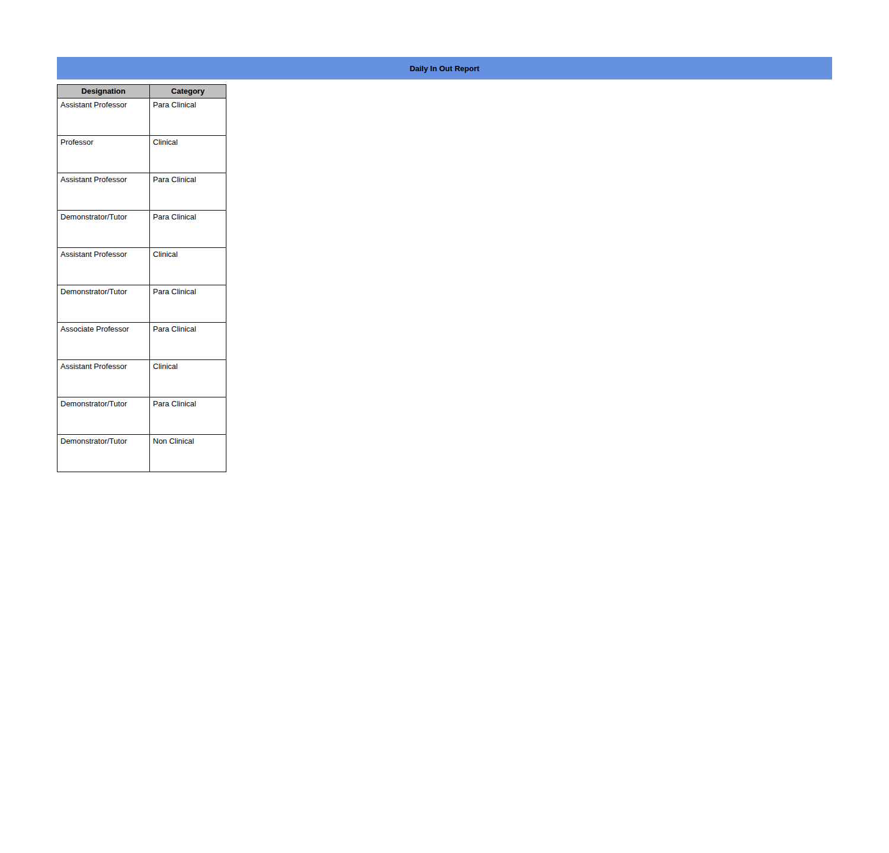Daily In Out Report
| Designation | Category |
| --- | --- |
| Assistant Professor | Para Clinical |
| Professor | Clinical |
| Assistant Professor | Para Clinical |
| Demonstrator/Tutor | Para Clinical |
| Assistant Professor | Clinical |
| Demonstrator/Tutor | Para Clinical |
| Associate Professor | Para Clinical |
| Assistant Professor | Clinical |
| Demonstrator/Tutor | Para Clinical |
| Demonstrator/Tutor | Non Clinical |